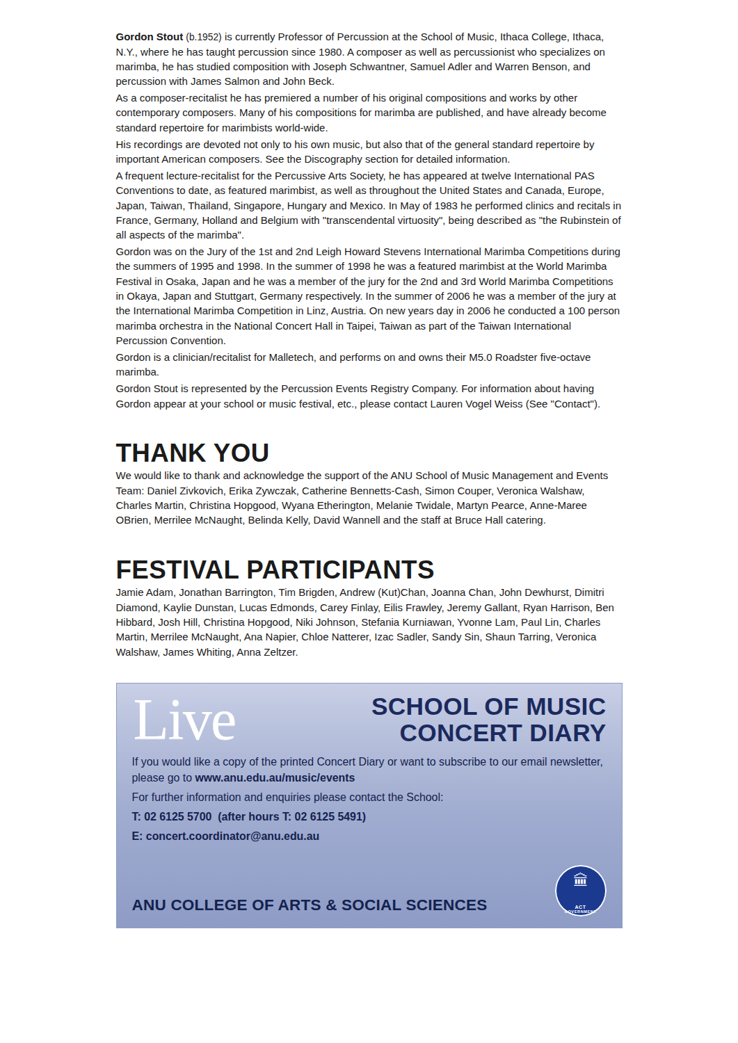Gordon Stout (b.1952) is currently Professor of Percussion at the School of Music, Ithaca College, Ithaca, N.Y., where he has taught percussion since 1980. A composer as well as percussionist who specializes on marimba, he has studied composition with Joseph Schwantner, Samuel Adler and Warren Benson, and percussion with James Salmon and John Beck.
As a composer-recitalist he has premiered a number of his original compositions and works by other contemporary composers. Many of his compositions for marimba are published, and have already become standard repertoire for marimbists world-wide.
His recordings are devoted not only to his own music, but also that of the general standard repertoire by important American composers. See the Discography section for detailed information.
A frequent lecture-recitalist for the Percussive Arts Society, he has appeared at twelve International PAS Conventions to date, as featured marimbist, as well as throughout the United States and Canada, Europe, Japan, Taiwan, Thailand, Singapore, Hungary and Mexico. In May of 1983 he performed clinics and recitals in France, Germany, Holland and Belgium with "transcendental virtuosity", being described as "the Rubinstein of all aspects of the marimba".
Gordon was on the Jury of the 1st and 2nd Leigh Howard Stevens International Marimba Competitions during the summers of 1995 and 1998. In the summer of 1998 he was a featured marimbist at the World Marimba Festival in Osaka, Japan and he was a member of the jury for the 2nd and 3rd World Marimba Competitions in Okaya, Japan and Stuttgart, Germany respectively. In the summer of 2006 he was a member of the jury at the International Marimba Competition in Linz, Austria. On new years day in 2006 he conducted a 100 person marimba orchestra in the National Concert Hall in Taipei, Taiwan as part of the Taiwan International Percussion Convention.
Gordon is a clinician/recitalist for Malletech, and performs on and owns their M5.0 Roadster five-octave marimba.
Gordon Stout is represented by the Percussion Events Registry Company. For information about having Gordon appear at your school or music festival, etc., please contact Lauren Vogel Weiss (See "Contact").
Thank You
We would like to thank and acknowledge the support of the ANU School of Music Management and Events Team: Daniel Zivkovich, Erika Zywczak, Catherine Bennetts-Cash, Simon Couper, Veronica Walshaw, Charles Martin, Christina Hopgood, Wyana Etherington, Melanie Twidale, Martyn Pearce, Anne-Maree OBrien, Merrilee McNaught, Belinda Kelly, David Wannell and the staff at Bruce Hall catering.
Festival Participants
Jamie Adam, Jonathan Barrington, Tim Brigden, Andrew (Kut)Chan, Joanna Chan, John Dewhurst, Dimitri Diamond, Kaylie Dunstan, Lucas Edmonds, Carey Finlay, Eilis Frawley, Jeremy Gallant, Ryan Harrison, Ben Hibbard, Josh Hill, Christina Hopgood, Niki Johnson, Stefania Kurniawan, Yvonne Lam, Paul Lin, Charles Martin, Merrilee McNaught, Ana Napier, Chloe Natterer, Izac Sadler, Sandy Sin, Shaun Tarring, Veronica Walshaw, James Whiting, Anna Zeltzer.
Live
School of Music Concert Diary
If you would like a copy of the printed Concert Diary or want to subscribe to our email newsletter, please go to www.anu.edu.au/music/events
For further information and enquiries please contact the School:
T: 02 6125 5700 (after hours T: 02 6125 5491)
E: concert.coordinator@anu.edu.au
ANU College of Arts & Social Sciences
🏛
ACT
GOVERNMENT